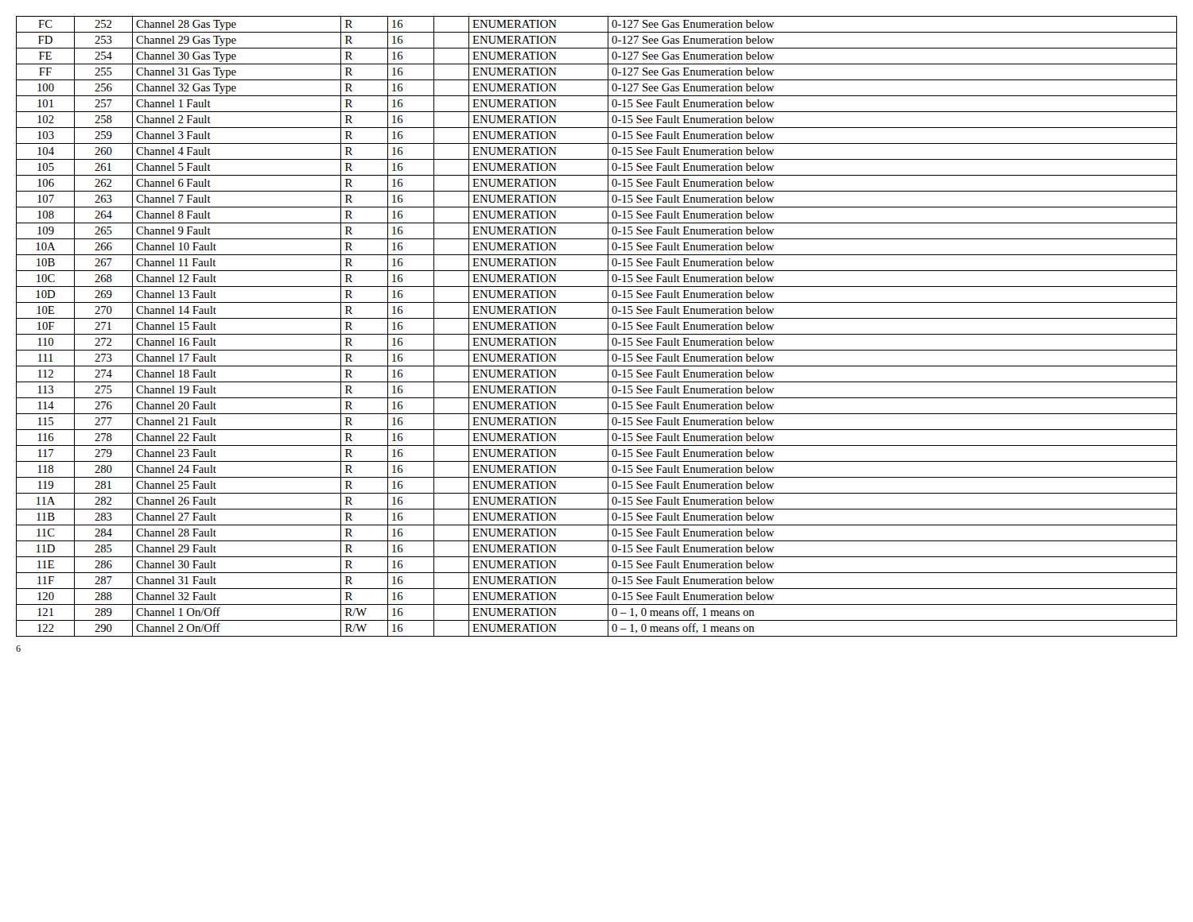| FC | 252 | Channel 28 Gas Type | R | 16 | | ENUMERATION | 0-127 See Gas Enumeration below |
| FD | 253 | Channel 29 Gas Type | R | 16 | | ENUMERATION | 0-127 See Gas Enumeration below |
| FE | 254 | Channel 30 Gas Type | R | 16 | | ENUMERATION | 0-127 See Gas Enumeration below |
| FF | 255 | Channel 31 Gas Type | R | 16 | | ENUMERATION | 0-127 See Gas Enumeration below |
| 100 | 256 | Channel 32 Gas Type | R | 16 | | ENUMERATION | 0-127 See Gas Enumeration below |
| 101 | 257 | Channel 1 Fault | R | 16 | | ENUMERATION | 0-15 See Fault Enumeration below |
| 102 | 258 | Channel 2 Fault | R | 16 | | ENUMERATION | 0-15 See Fault Enumeration below |
| 103 | 259 | Channel 3 Fault | R | 16 | | ENUMERATION | 0-15 See Fault Enumeration below |
| 104 | 260 | Channel 4 Fault | R | 16 | | ENUMERATION | 0-15 See Fault Enumeration below |
| 105 | 261 | Channel 5 Fault | R | 16 | | ENUMERATION | 0-15 See Fault Enumeration below |
| 106 | 262 | Channel 6 Fault | R | 16 | | ENUMERATION | 0-15 See Fault Enumeration below |
| 107 | 263 | Channel 7 Fault | R | 16 | | ENUMERATION | 0-15 See Fault Enumeration below |
| 108 | 264 | Channel 8 Fault | R | 16 | | ENUMERATION | 0-15 See Fault Enumeration below |
| 109 | 265 | Channel 9 Fault | R | 16 | | ENUMERATION | 0-15 See Fault Enumeration below |
| 10A | 266 | Channel 10 Fault | R | 16 | | ENUMERATION | 0-15 See Fault Enumeration below |
| 10B | 267 | Channel 11 Fault | R | 16 | | ENUMERATION | 0-15 See Fault Enumeration below |
| 10C | 268 | Channel 12 Fault | R | 16 | | ENUMERATION | 0-15 See Fault Enumeration below |
| 10D | 269 | Channel 13 Fault | R | 16 | | ENUMERATION | 0-15 See Fault Enumeration below |
| 10E | 270 | Channel 14 Fault | R | 16 | | ENUMERATION | 0-15 See Fault Enumeration below |
| 10F | 271 | Channel 15 Fault | R | 16 | | ENUMERATION | 0-15 See Fault Enumeration below |
| 110 | 272 | Channel 16 Fault | R | 16 | | ENUMERATION | 0-15 See Fault Enumeration below |
| 111 | 273 | Channel 17 Fault | R | 16 | | ENUMERATION | 0-15 See Fault Enumeration below |
| 112 | 274 | Channel 18 Fault | R | 16 | | ENUMERATION | 0-15 See Fault Enumeration below |
| 113 | 275 | Channel 19 Fault | R | 16 | | ENUMERATION | 0-15 See Fault Enumeration below |
| 114 | 276 | Channel 20 Fault | R | 16 | | ENUMERATION | 0-15 See Fault Enumeration below |
| 115 | 277 | Channel 21 Fault | R | 16 | | ENUMERATION | 0-15 See Fault Enumeration below |
| 116 | 278 | Channel 22 Fault | R | 16 | | ENUMERATION | 0-15 See Fault Enumeration below |
| 117 | 279 | Channel 23 Fault | R | 16 | | ENUMERATION | 0-15 See Fault Enumeration below |
| 118 | 280 | Channel 24 Fault | R | 16 | | ENUMERATION | 0-15 See Fault Enumeration below |
| 119 | 281 | Channel 25 Fault | R | 16 | | ENUMERATION | 0-15 See Fault Enumeration below |
| 11A | 282 | Channel 26 Fault | R | 16 | | ENUMERATION | 0-15 See Fault Enumeration below |
| 11B | 283 | Channel 27 Fault | R | 16 | | ENUMERATION | 0-15 See Fault Enumeration below |
| 11C | 284 | Channel 28 Fault | R | 16 | | ENUMERATION | 0-15 See Fault Enumeration below |
| 11D | 285 | Channel 29 Fault | R | 16 | | ENUMERATION | 0-15 See Fault Enumeration below |
| 11E | 286 | Channel 30 Fault | R | 16 | | ENUMERATION | 0-15 See Fault Enumeration below |
| 11F | 287 | Channel 31 Fault | R | 16 | | ENUMERATION | 0-15 See Fault Enumeration below |
| 120 | 288 | Channel 32 Fault | R | 16 | | ENUMERATION | 0-15 See Fault Enumeration below |
| 121 | 289 | Channel 1 On/Off | R/W | 16 | | ENUMERATION | 0 – 1, 0 means off, 1 means on |
| 122 | 290 | Channel 2 On/Off | R/W | 16 | | ENUMERATION | 0 – 1, 0 means off, 1 means on |
6